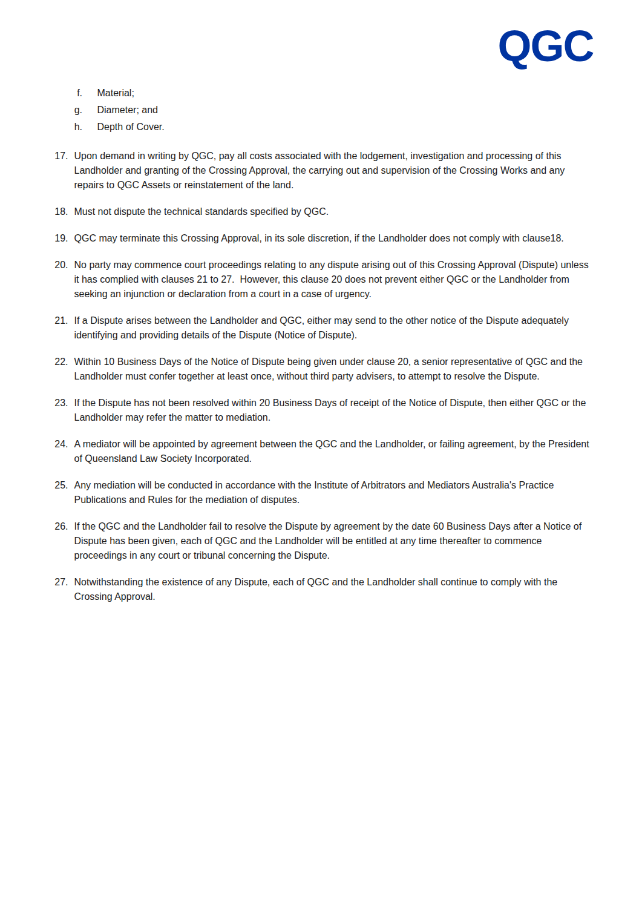QGC
Material;
Diameter; and
Depth of Cover.
Upon demand in writing by QGC, pay all costs associated with the lodgement, investigation and processing of this Landholder and granting of the Crossing Approval, the carrying out and supervision of the Crossing Works and any repairs to QGC Assets or reinstatement of the land.
Must not dispute the technical standards specified by QGC.
QGC may terminate this Crossing Approval, in its sole discretion, if the Landholder does not comply with clause18.
No party may commence court proceedings relating to any dispute arising out of this Crossing Approval (Dispute) unless it has complied with clauses 21 to 27. However, this clause 20 does not prevent either QGC or the Landholder from seeking an injunction or declaration from a court in a case of urgency.
If a Dispute arises between the Landholder and QGC, either may send to the other notice of the Dispute adequately identifying and providing details of the Dispute (Notice of Dispute).
Within 10 Business Days of the Notice of Dispute being given under clause 20, a senior representative of QGC and the Landholder must confer together at least once, without third party advisers, to attempt to resolve the Dispute.
If the Dispute has not been resolved within 20 Business Days of receipt of the Notice of Dispute, then either QGC or the Landholder may refer the matter to mediation.
A mediator will be appointed by agreement between the QGC and the Landholder, or failing agreement, by the President of Queensland Law Society Incorporated.
Any mediation will be conducted in accordance with the Institute of Arbitrators and Mediators Australia's Practice Publications and Rules for the mediation of disputes.
If the QGC and the Landholder fail to resolve the Dispute by agreement by the date 60 Business Days after a Notice of Dispute has been given, each of QGC and the Landholder will be entitled at any time thereafter to commence proceedings in any court or tribunal concerning the Dispute.
Notwithstanding the existence of any Dispute, each of QGC and the Landholder shall continue to comply with the Crossing Approval.